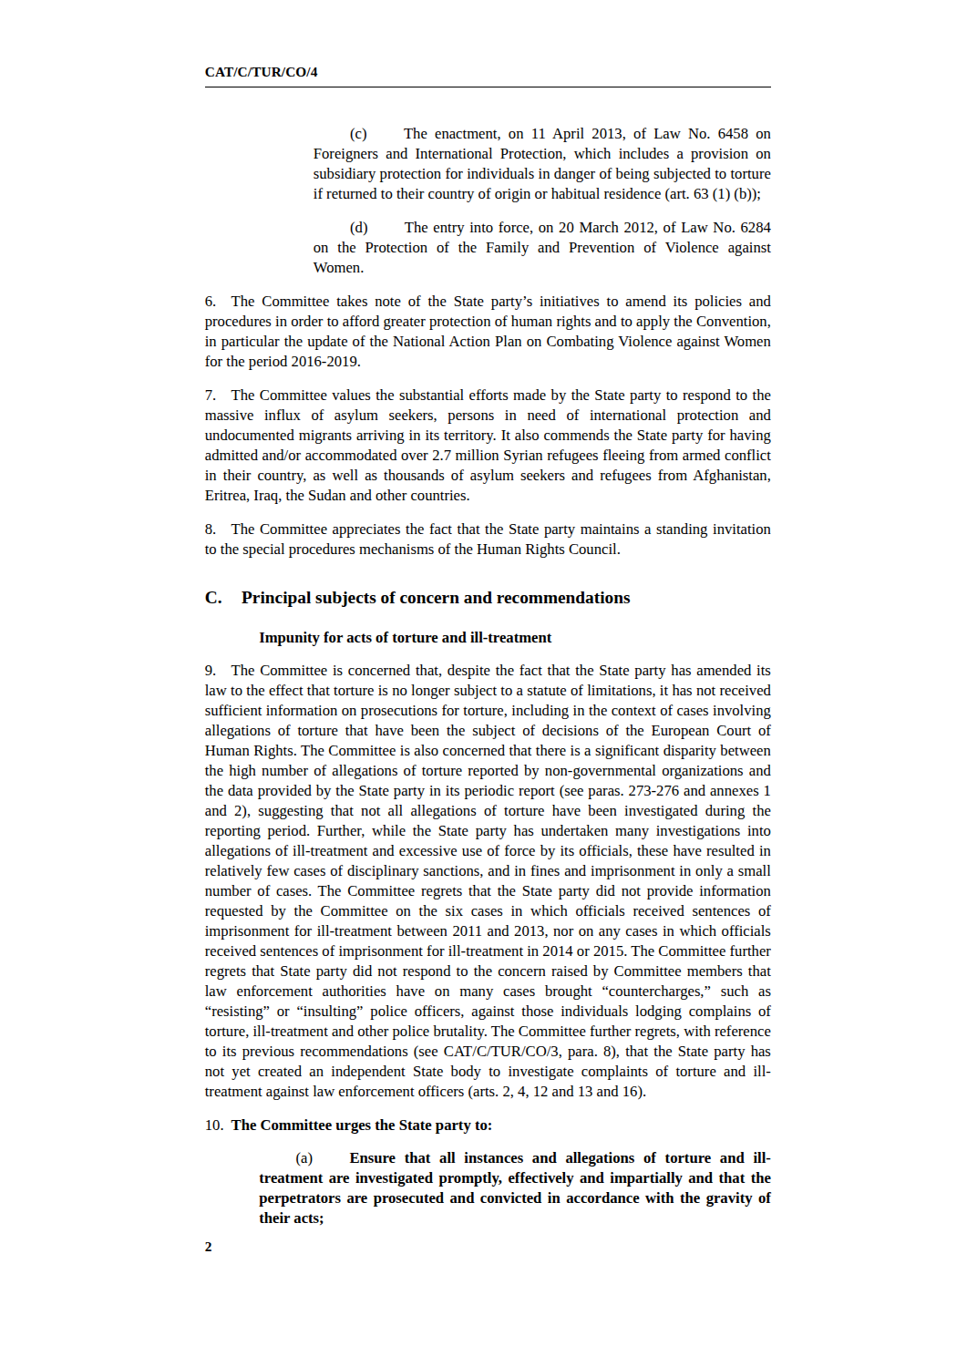CAT/C/TUR/CO/4
(c) The enactment, on 11 April 2013, of Law No. 6458 on Foreigners and International Protection, which includes a provision on subsidiary protection for individuals in danger of being subjected to torture if returned to their country of origin or habitual residence (art. 63 (1) (b));
(d) The entry into force, on 20 March 2012, of Law No. 6284 on the Protection of the Family and Prevention of Violence against Women.
6. The Committee takes note of the State party’s initiatives to amend its policies and procedures in order to afford greater protection of human rights and to apply the Convention, in particular the update of the National Action Plan on Combating Violence against Women for the period 2016-2019.
7. The Committee values the substantial efforts made by the State party to respond to the massive influx of asylum seekers, persons in need of international protection and undocumented migrants arriving in its territory. It also commends the State party for having admitted and/or accommodated over 2.7 million Syrian refugees fleeing from armed conflict in their country, as well as thousands of asylum seekers and refugees from Afghanistan, Eritrea, Iraq, the Sudan and other countries.
8. The Committee appreciates the fact that the State party maintains a standing invitation to the special procedures mechanisms of the Human Rights Council.
C. Principal subjects of concern and recommendations
Impunity for acts of torture and ill-treatment
9. The Committee is concerned that, despite the fact that the State party has amended its law to the effect that torture is no longer subject to a statute of limitations, it has not received sufficient information on prosecutions for torture, including in the context of cases involving allegations of torture that have been the subject of decisions of the European Court of Human Rights. The Committee is also concerned that there is a significant disparity between the high number of allegations of torture reported by non-governmental organizations and the data provided by the State party in its periodic report (see paras. 273-276 and annexes 1 and 2), suggesting that not all allegations of torture have been investigated during the reporting period. Further, while the State party has undertaken many investigations into allegations of ill-treatment and excessive use of force by its officials, these have resulted in relatively few cases of disciplinary sanctions, and in fines and imprisonment in only a small number of cases. The Committee regrets that the State party did not provide information requested by the Committee on the six cases in which officials received sentences of imprisonment for ill-treatment between 2011 and 2013, nor on any cases in which officials received sentences of imprisonment for ill-treatment in 2014 or 2015. The Committee further regrets that State party did not respond to the concern raised by Committee members that law enforcement authorities have on many cases brought “countercharges,” such as “resisting” or “insulting” police officers, against those individuals lodging complains of torture, ill-treatment and other police brutality. The Committee further regrets, with reference to its previous recommendations (see CAT/C/TUR/CO/3, para. 8), that the State party has not yet created an independent State body to investigate complaints of torture and ill-treatment against law enforcement officers (arts. 2, 4, 12 and 13 and 16).
10. The Committee urges the State party to:
(a) Ensure that all instances and allegations of torture and ill-treatment are investigated promptly, effectively and impartially and that the perpetrators are prosecuted and convicted in accordance with the gravity of their acts;
2